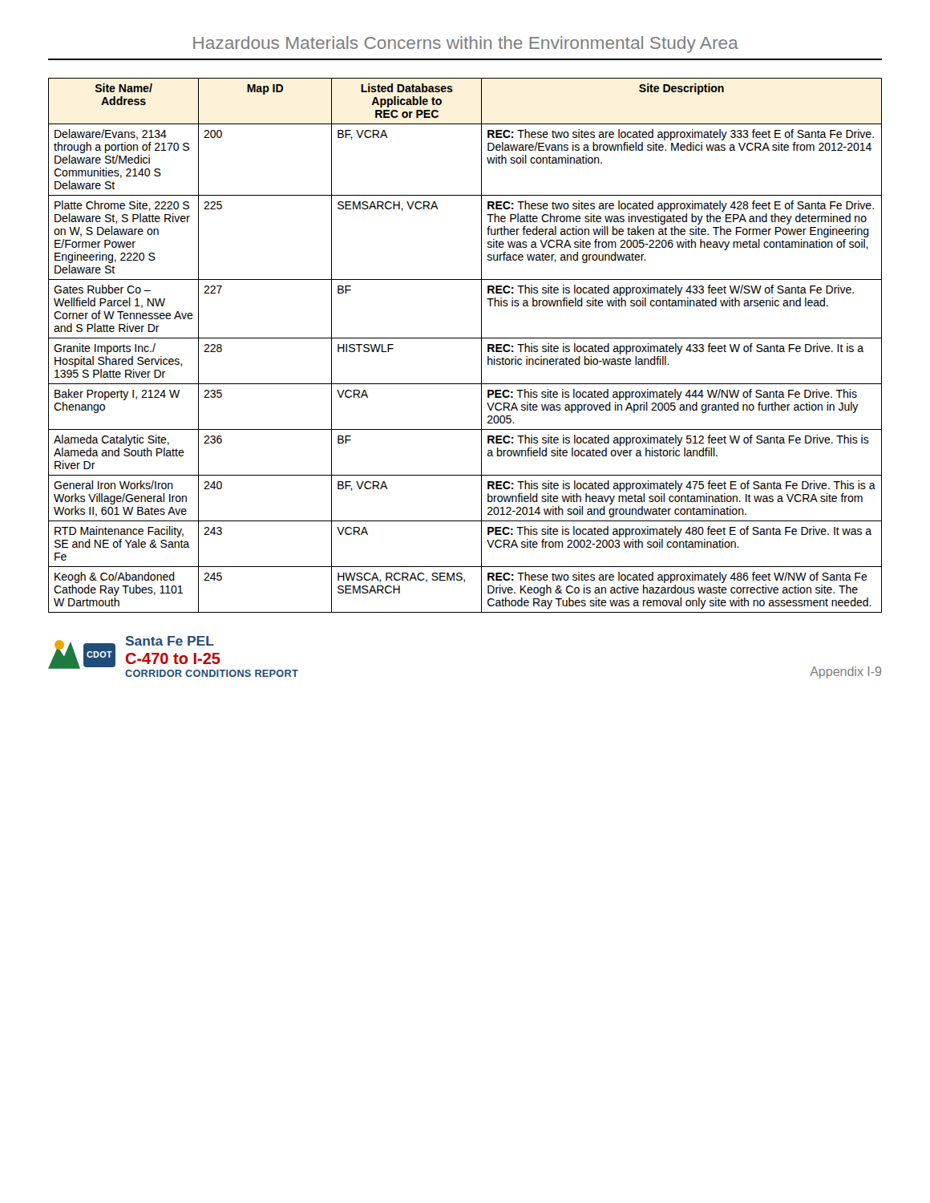Hazardous Materials Concerns within the Environmental Study Area
| Site Name/ Address | Map ID | Listed Databases Applicable to REC or PEC | Site Description |
| --- | --- | --- | --- |
| Delaware/Evans, 2134 through a portion of 2170 S Delaware St/Medici Communities, 2140 S Delaware St | 200 | BF, VCRA | REC: These two sites are located approximately 333 feet E of Santa Fe Drive. Delaware/Evans is a brownfield site. Medici was a VCRA site from 2012-2014 with soil contamination. |
| Platte Chrome Site, 2220 S Delaware St, S Platte River on W, S Delaware on E/Former Power Engineering, 2220 S Delaware St | 225 | SEMSARCH, VCRA | REC: These two sites are located approximately 428 feet E of Santa Fe Drive. The Platte Chrome site was investigated by the EPA and they determined no further federal action will be taken at the site. The Former Power Engineering site was a VCRA site from 2005-2206 with heavy metal contamination of soil, surface water, and groundwater. |
| Gates Rubber Co – Wellfield Parcel 1, NW Corner of W Tennessee Ave and S Platte River Dr | 227 | BF | REC: This site is located approximately 433 feet W/SW of Santa Fe Drive. This is a brownfield site with soil contaminated with arsenic and lead. |
| Granite Imports Inc./ Hospital Shared Services, 1395 S Platte River Dr | 228 | HISTSWLF | REC: This site is located approximately 433 feet W of Santa Fe Drive. It is a historic incinerated bio-waste landfill. |
| Baker Property I, 2124 W Chenango | 235 | VCRA | PEC: This site is located approximately 444 W/NW of Santa Fe Drive. This VCRA site was approved in April 2005 and granted no further action in July 2005. |
| Alameda Catalytic Site, Alameda and South Platte River Dr | 236 | BF | REC: This site is located approximately 512 feet W of Santa Fe Drive. This is a brownfield site located over a historic landfill. |
| General Iron Works/Iron Works Village/General Iron Works II, 601 W Bates Ave | 240 | BF, VCRA | REC: This site is located approximately 475 feet E of Santa Fe Drive. This is a brownfield site with heavy metal soil contamination. It was a VCRA site from 2012-2014 with soil and groundwater contamination. |
| RTD Maintenance Facility, SE and NE of Yale & Santa Fe | 243 | VCRA | PEC: This site is located approximately 480 feet E of Santa Fe Drive. It was a VCRA site from 2002-2003 with soil contamination. |
| Keogh & Co/Abandoned Cathode Ray Tubes, 1101 W Dartmouth | 245 | HWSCA, RCRAC, SEMS, SEMSARCH | REC: These two sites are located approximately 486 feet W/NW of Santa Fe Drive. Keogh & Co is an active hazardous waste corrective action site. The Cathode Ray Tubes site was a removal only site with no assessment needed. |
Santa Fe PEL
C-470 to I-25
CORRIDOR CONDITIONS REPORT
Appendix I-9